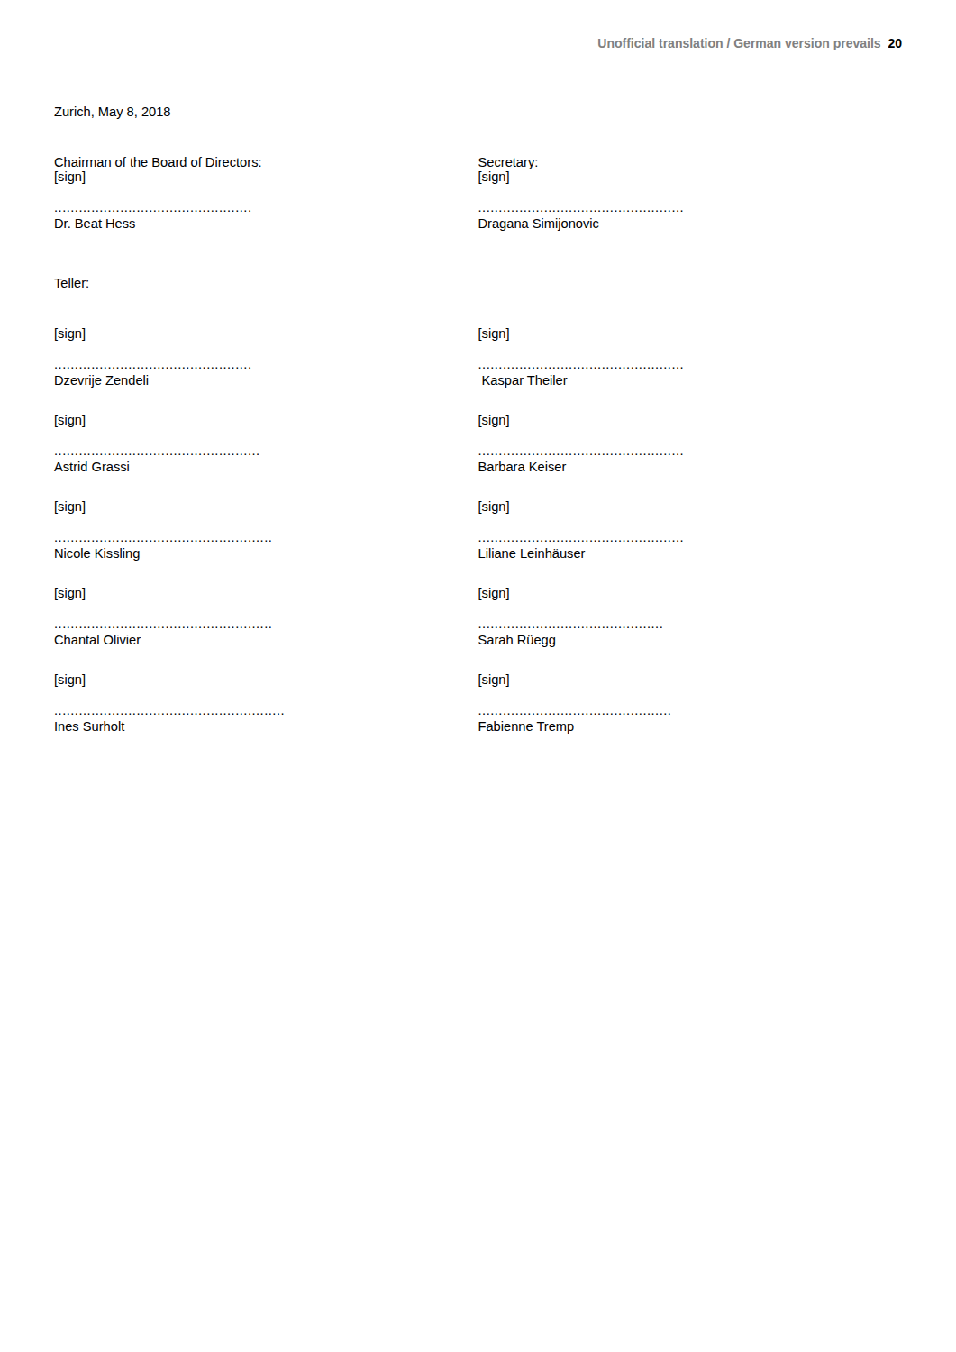Unofficial translation / German version prevails 20
Zurich, May 8, 2018
| Chairman of the Board of Directors: | Secretary: |
| [sign] ................................................ Dr. Beat Hess | [sign] .................................................. Dragana Simijonovic |
Teller:
| [sign] ................................................ Dzevrije Zendeli | [sign] .................................................. Kaspar Theiler |
| [sign] .................................................. Astrid Grassi | [sign] .................................................. Barbara Keiser |
| [sign] ..................................................... Nicole Kissling | [sign] .................................................. Liliane Leinhäuser |
| [sign] ..................................................... Chantal Olivier | [sign] ............................................. Sarah Rüegg |
| [sign] ........................................................ Ines Surholt | [sign] ............................................... Fabienne Tremp |